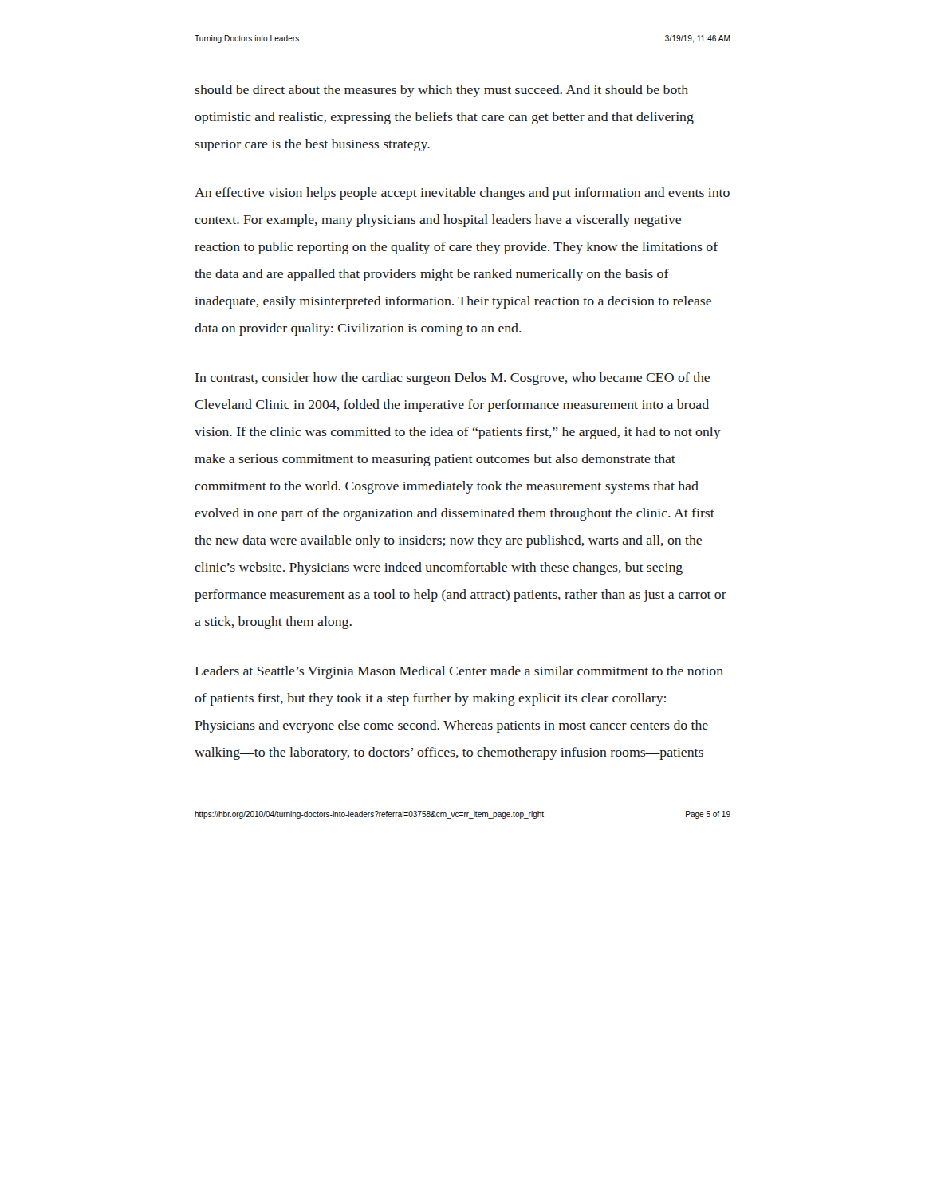Turning Doctors into Leaders 3/19/19, 11:46 AM
should be direct about the measures by which they must succeed. And it should be both optimistic and realistic, expressing the beliefs that care can get better and that delivering superior care is the best business strategy.
An effective vision helps people accept inevitable changes and put information and events into context. For example, many physicians and hospital leaders have a viscerally negative reaction to public reporting on the quality of care they provide. They know the limitations of the data and are appalled that providers might be ranked numerically on the basis of inadequate, easily misinterpreted information. Their typical reaction to a decision to release data on provider quality: Civilization is coming to an end.
In contrast, consider how the cardiac surgeon Delos M. Cosgrove, who became CEO of the Cleveland Clinic in 2004, folded the imperative for performance measurement into a broad vision. If the clinic was committed to the idea of “patients first,” he argued, it had to not only make a serious commitment to measuring patient outcomes but also demonstrate that commitment to the world. Cosgrove immediately took the measurement systems that had evolved in one part of the organization and disseminated them throughout the clinic. At first the new data were available only to insiders; now they are published, warts and all, on the clinic’s website. Physicians were indeed uncomfortable with these changes, but seeing performance measurement as a tool to help (and attract) patients, rather than as just a carrot or a stick, brought them along.
Leaders at Seattle’s Virginia Mason Medical Center made a similar commitment to the notion of patients first, but they took it a step further by making explicit its clear corollary: Physicians and everyone else come second. Whereas patients in most cancer centers do the walking—to the laboratory, to doctors’ offices, to chemotherapy infusion rooms—patients
https://hbr.org/2010/04/turning-doctors-into-leaders?referral=03758&cm_vc=rr_item_page.top_right Page 5 of 19